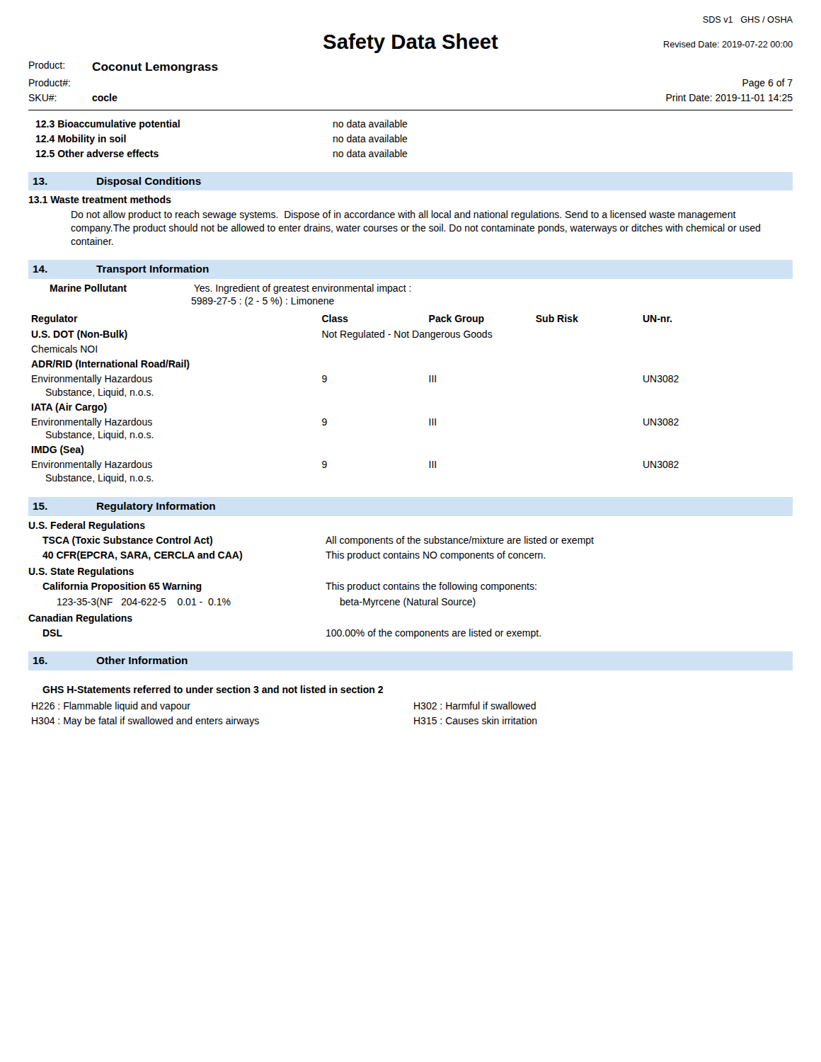SDS v1 GHS / OSHA
Safety Data Sheet
Revised Date: 2019-07-22 00:00
| Product: | Coconut Lemongrass | |
| Product#: | | Page 6 of 7 |
| SKU#: | cocle | Print Date: 2019-11-01 14:25 |
12.3 Bioaccumulative potential
no data available
12.4 Mobility in soil
no data available
12.5 Other adverse effects
no data available
13. Disposal Conditions
13.1 Waste treatment methods
Do not allow product to reach sewage systems. Dispose of in accordance with all local and national regulations. Send to a licensed waste management company.The product should not be allowed to enter drains, water courses or the soil. Do not contaminate ponds, waterways or ditches with chemical or used container.
14. Transport Information
Marine Pollutant Yes. Ingredient of greatest environmental impact :
5989-27-5 : (2 - 5 %) : Limonene
| Regulator | Class | Pack Group | Sub Risk | UN-nr. |
| --- | --- | --- | --- | --- |
| U.S. DOT (Non-Bulk) | Not Regulated - Not Dangerous Goods |
| Chemicals NOI | | | | |
| ADR/RID (International Road/Rail) | | | | |
| Environmentally Hazardous Substance, Liquid, n.o.s. | 9 | III | | UN3082 |
| IATA (Air Cargo) | | | | |
| Environmentally Hazardous Substance, Liquid, n.o.s. | 9 | III | | UN3082 |
| IMDG (Sea) | | | | |
| Environmentally Hazardous Substance, Liquid, n.o.s. | 9 | III | | UN3082 |
15. Regulatory Information
U.S. Federal Regulations
TSCA (Toxic Substance Control Act)
All components of the substance/mixture are listed or exempt
40 CFR(EPCRA, SARA, CERCLA and CAA)
This product contains NO components of concern.
U.S. State Regulations
California Proposition 65 Warning
This product contains the following components:
123-35-3(NF 204-622-5 0.01 - 0.1%
beta-Myrcene (Natural Source)
Canadian Regulations
DSL
100.00% of the components are listed or exempt.
16. Other Information
GHS H-Statements referred to under section 3 and not listed in section 2
| H226 : Flammable liquid and vapour | H302 : Harmful if swallowed |
| H304 : May be fatal if swallowed and enters airways | H315 : Causes skin irritation |